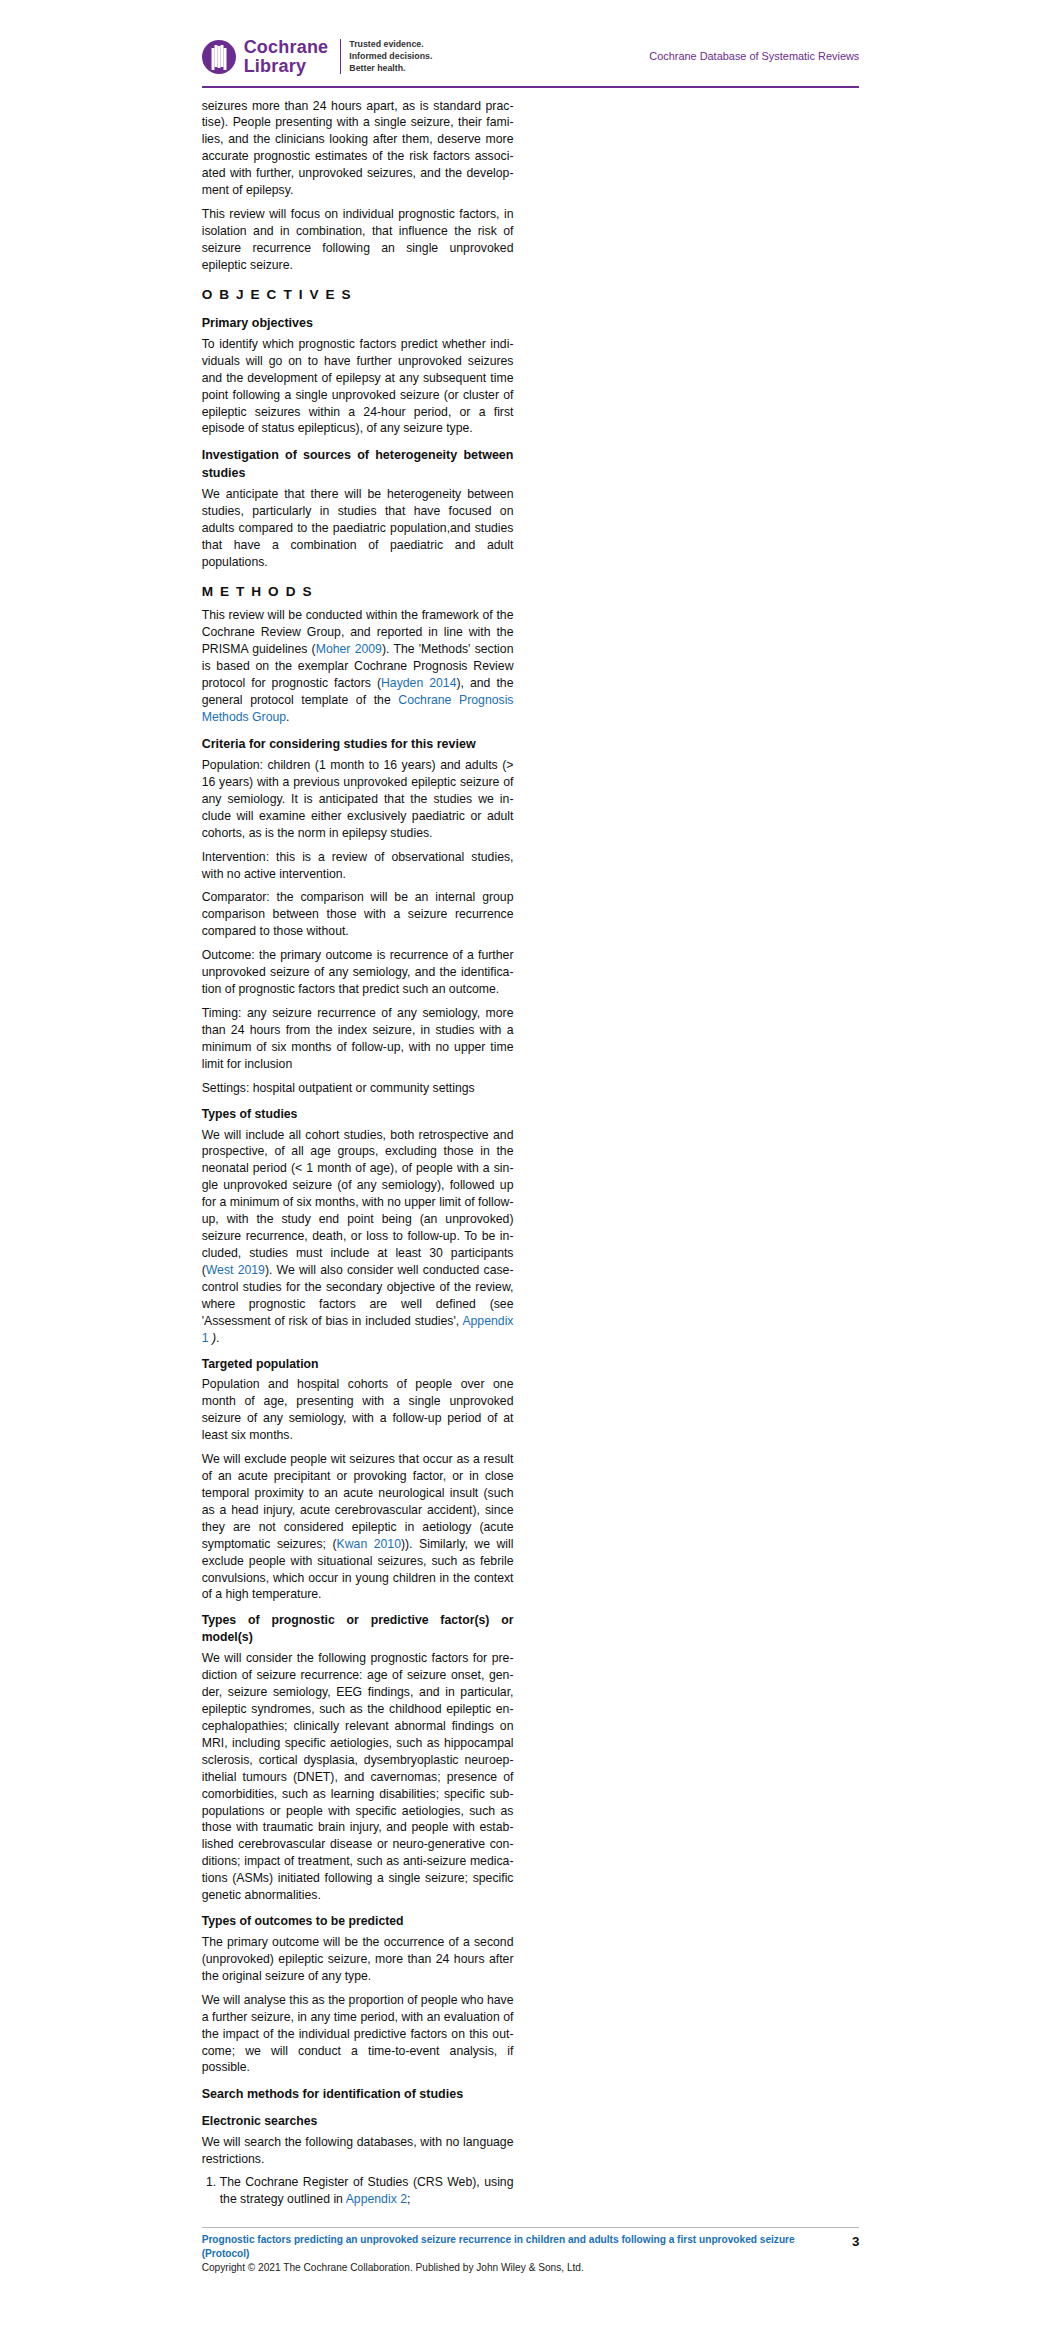Cochrane
Library
Trusted evidence.
Informed decisions.
Better health.
Cochrane Database of Systematic Reviews
seizures more than 24 hours apart, as is standard practise). People presenting with a single seizure, their families, and the clinicians looking after them, deserve more accurate prognostic estimates of the risk factors associated with further, unprovoked seizures, and the development of epilepsy.
This review will focus on individual prognostic factors, in isolation and in combination, that influence the risk of seizure recurrence following an single unprovoked epileptic seizure.
O B J E C T I V E S
Primary objectives
To identify which prognostic factors predict whether individuals will go on to have further unprovoked seizures and the development of epilepsy at any subsequent time point following a single unprovoked seizure (or cluster of epileptic seizures within a 24-hour period, or a first episode of status epilepticus), of any seizure type.
Investigation of sources of heterogeneity between studies
We anticipate that there will be heterogeneity between studies, particularly in studies that have focused on adults compared to the paediatric population,and studies that have a combination of paediatric and adult populations.
M E T H O D S
This review will be conducted within the framework of the Cochrane Review Group, and reported in line with the PRISMA guidelines (Moher 2009). The 'Methods' section is based on the exemplar Cochrane Prognosis Review protocol for prognostic factors (Hayden 2014), and the general protocol template of the Cochrane Prognosis Methods Group.
Criteria for considering studies for this review
Population: children (1 month to 16 years) and adults (> 16 years) with a previous unprovoked epileptic seizure of any semiology. It is anticipated that the studies we include will examine either exclusively paediatric or adult cohorts, as is the norm in epilepsy studies.
Intervention: this is a review of observational studies, with no active intervention.
Comparator: the comparison will be an internal group comparison between those with a seizure recurrence compared to those without.
Outcome: the primary outcome is recurrence of a further unprovoked seizure of any semiology, and the identification of prognostic factors that predict such an outcome.
Timing: any seizure recurrence of any semiology, more than 24 hours from the index seizure, in studies with a minimum of six months of follow-up, with no upper time limit for inclusion
Settings: hospital outpatient or community settings
Types of studies
We will include all cohort studies, both retrospective and prospective, of all age groups, excluding those in the neonatal period (< 1 month of age), of people with a single unprovoked seizure (of any semiology), followed up for a minimum of six months, with no upper limit of follow-up, with the study end point being (an unprovoked) seizure recurrence, death, or loss to follow-up. To be included, studies must include at least 30 participants (West 2019). We will also consider well conducted case-control studies for the secondary objective of the review, where prognostic factors are well defined (see 'Assessment of risk of bias in included studies', Appendix 1 ).
Targeted population
Population and hospital cohorts of people over one month of age, presenting with a single unprovoked seizure of any semiology, with a follow-up period of at least six months.
We will exclude people wit seizures that occur as a result of an acute precipitant or provoking factor, or in close temporal proximity to an acute neurological insult (such as a head injury, acute cerebrovascular accident), since they are not considered epileptic in aetiology (acute symptomatic seizures; (Kwan 2010)). Similarly, we will exclude people with situational seizures, such as febrile convulsions, which occur in young children in the context of a high temperature.
Types of prognostic or predictive factor(s) or model(s)
We will consider the following prognostic factors for prediction of seizure recurrence: age of seizure onset, gender, seizure semiology, EEG findings, and in particular, epileptic syndromes, such as the childhood epileptic encephalopathies; clinically relevant abnormal findings on MRI, including specific aetiologies, such as hippocampal sclerosis, cortical dysplasia, dysembryoplastic neuroepithelial tumours (DNET), and cavernomas; presence of comorbidities, such as learning disabilities; specific subpopulations or people with specific aetiologies, such as those with traumatic brain injury, and people with established cerebrovascular disease or neuro-generative conditions; impact of treatment, such as anti-seizure medications (ASMs) initiated following a single seizure; specific genetic abnormalities.
Types of outcomes to be predicted
The primary outcome will be the occurrence of a second (unprovoked) epileptic seizure, more than 24 hours after the original seizure of any type.
We will analyse this as the proportion of people who have a further seizure, in any time period, with an evaluation of the impact of the individual predictive factors on this outcome; we will conduct a time-to-event analysis, if possible.
Search methods for identification of studies
Electronic searches
We will search the following databases, with no language restrictions.
The Cochrane Register of Studies (CRS Web), using the strategy outlined in Appendix 2;
Prognostic factors predicting an unprovoked seizure recurrence in children and adults following a first unprovoked seizure (Protocol) Copyright © 2021 The Cochrane Collaboration. Published by John Wiley & Sons, Ltd.
3